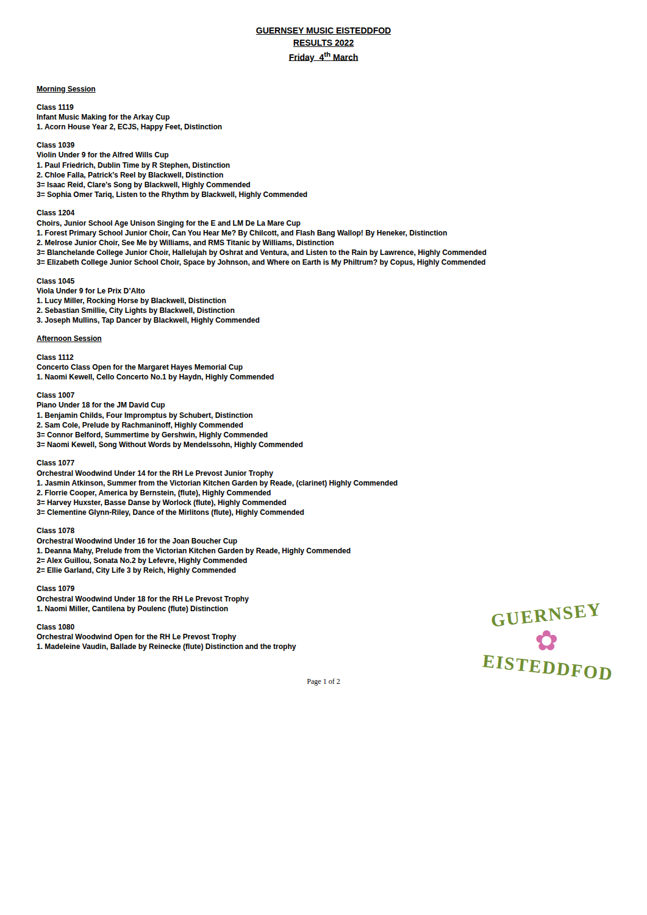GUERNSEY MUSIC EISTEDDFOD
RESULTS 2022
Friday 4th March
Morning Session
Class 1119
Infant Music Making for the Arkay Cup
1. Acorn House Year 2, ECJS, Happy Feet, Distinction
Class 1039
Violin Under 9 for the Alfred Wills Cup
1. Paul Friedrich, Dublin Time by R Stephen, Distinction
2. Chloe Falla, Patrick’s Reel by Blackwell, Distinction
3= Isaac Reid, Clare’s Song by Blackwell, Highly Commended
3= Sophia Omer Tariq, Listen to the Rhythm by Blackwell, Highly Commended
Class 1204
Choirs, Junior School Age Unison Singing for the E and LM De La Mare Cup
1. Forest Primary School Junior Choir, Can You Hear Me? By Chilcott, and Flash Bang Wallop! By Heneker, Distinction
2. Melrose Junior Choir, See Me by Williams, and RMS Titanic by Williams, Distinction
3= Blanchelande College Junior Choir, Hallelujah by Oshrat and Ventura, and Listen to the Rain by Lawrence, Highly Commended
3= Elizabeth College Junior School Choir, Space by Johnson, and Where on Earth is My Philtrum? by Copus, Highly Commended
Class 1045
Viola Under 9 for Le Prix D’Alto
1. Lucy Miller, Rocking Horse by Blackwell, Distinction
2. Sebastian Smillie, City Lights by Blackwell, Distinction
3. Joseph Mullins, Tap Dancer by Blackwell, Highly Commended
Afternoon Session
Class 1112
Concerto Class Open for the Margaret Hayes Memorial Cup
1. Naomi Kewell, Cello Concerto No.1 by Haydn, Highly Commended
Class 1007
Piano Under 18 for the JM David Cup
1. Benjamin Childs, Four Impromptus by Schubert, Distinction
2. Sam Cole, Prelude by Rachmaninoff, Highly Commended
3= Connor Belford, Summertime by Gershwin, Highly Commended
3= Naomi Kewell, Song Without Words by Mendelssohn, Highly Commended
Class 1077
Orchestral Woodwind Under 14 for the RH Le Prevost Junior Trophy
1. Jasmin Atkinson, Summer from the Victorian Kitchen Garden by Reade, (clarinet) Highly Commended
2. Florrie Cooper, America by Bernstein, (flute), Highly Commended
3= Harvey Huxster, Basse Danse by Worlock (flute), Highly Commended
3= Clementine Glynn-Riley, Dance of the Mirlitons (flute), Highly Commended
Class 1078
Orchestral Woodwind Under 16 for the Joan Boucher Cup
1. Deanna Mahy, Prelude from the Victorian Kitchen Garden by Reade, Highly Commended
2= Alex Guillou, Sonata No.2 by Lefevre, Highly Commended
2= Ellie Garland, City Life 3 by Reich, Highly Commended
Class 1079
Orchestral Woodwind Under 18 for the RH Le Prevost Trophy
1. Naomi Miller, Cantilena by Poulenc (flute) Distinction
Class 1080
Orchestral Woodwind Open for the RH Le Prevost Trophy
1. Madeleine Vaudin, Ballade by Reinecke (flute) Distinction and the trophy
Page 1 of 2
GUERNSEY
✿
EISTEDDFOD